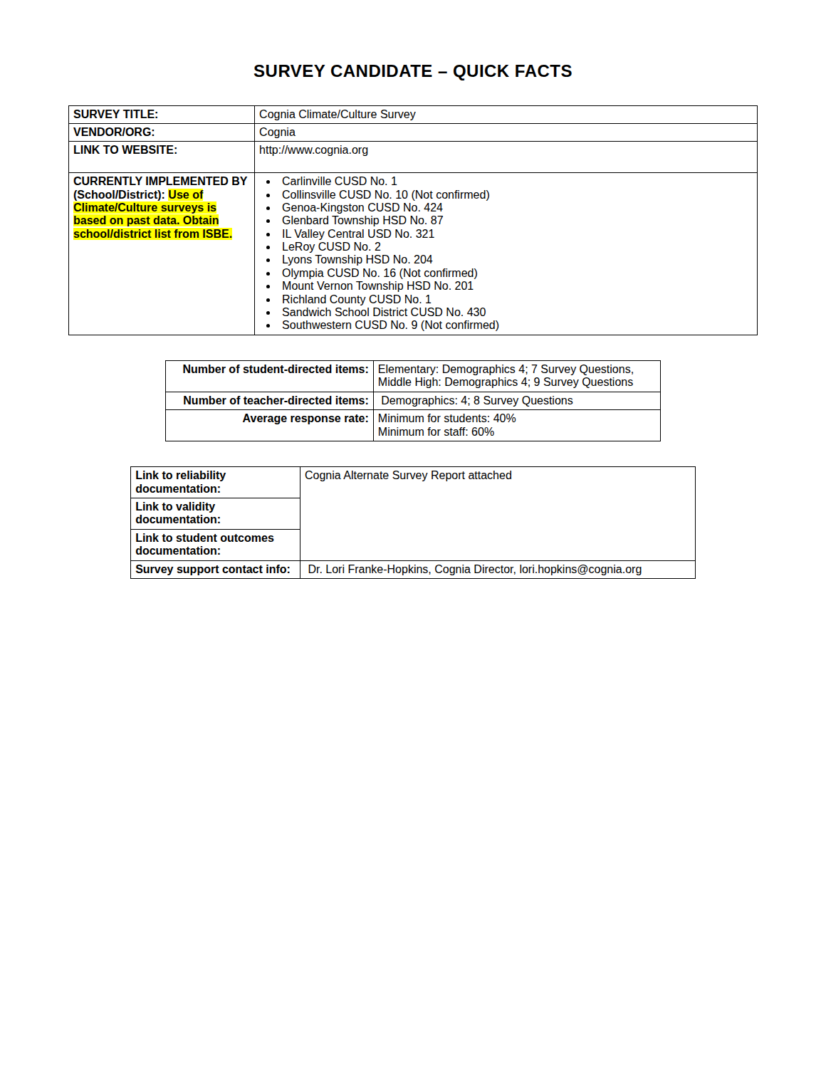SURVEY CANDIDATE – QUICK FACTS
| SURVEY TITLE: | Cognia Climate/Culture Survey |
| VENDOR/ORG: | Cognia |
| LINK TO WEBSITE: | http://www.cognia.org |
| CURRENTLY IMPLEMENTED BY (School/District): Use of Climate/Culture surveys is based on past data. Obtain school/district list from ISBE. | Carlinville CUSD No. 1 Collinsville CUSD No. 10 (Not confirmed) Genoa-Kingston CUSD No. 424 Glenbard Township HSD No. 87 IL Valley Central USD No. 321 LeRoy CUSD No. 2 Lyons Township HSD No. 204 Olympia CUSD No. 16 (Not confirmed) Mount Vernon Township HSD No. 201 Richland County CUSD No. 1 Sandwich School District CUSD No. 430 Southwestern CUSD No. 9 (Not confirmed) |
| Number of student-directed items: | Elementary: Demographics 4; 7 Survey Questions, Middle High: Demographics 4; 9 Survey Questions |
| Number of teacher-directed items: | Demographics: 4; 8 Survey Questions |
| Average response rate: | Minimum for students: 40% Minimum for staff: 60% |
| Link to reliability documentation: | Cognia Alternate Survey Report attached |
| Link to validity documentation: |
| Link to student outcomes documentation: |
| Survey support contact info: | Dr. Lori Franke-Hopkins, Cognia Director, lori.hopkins@cognia.org |